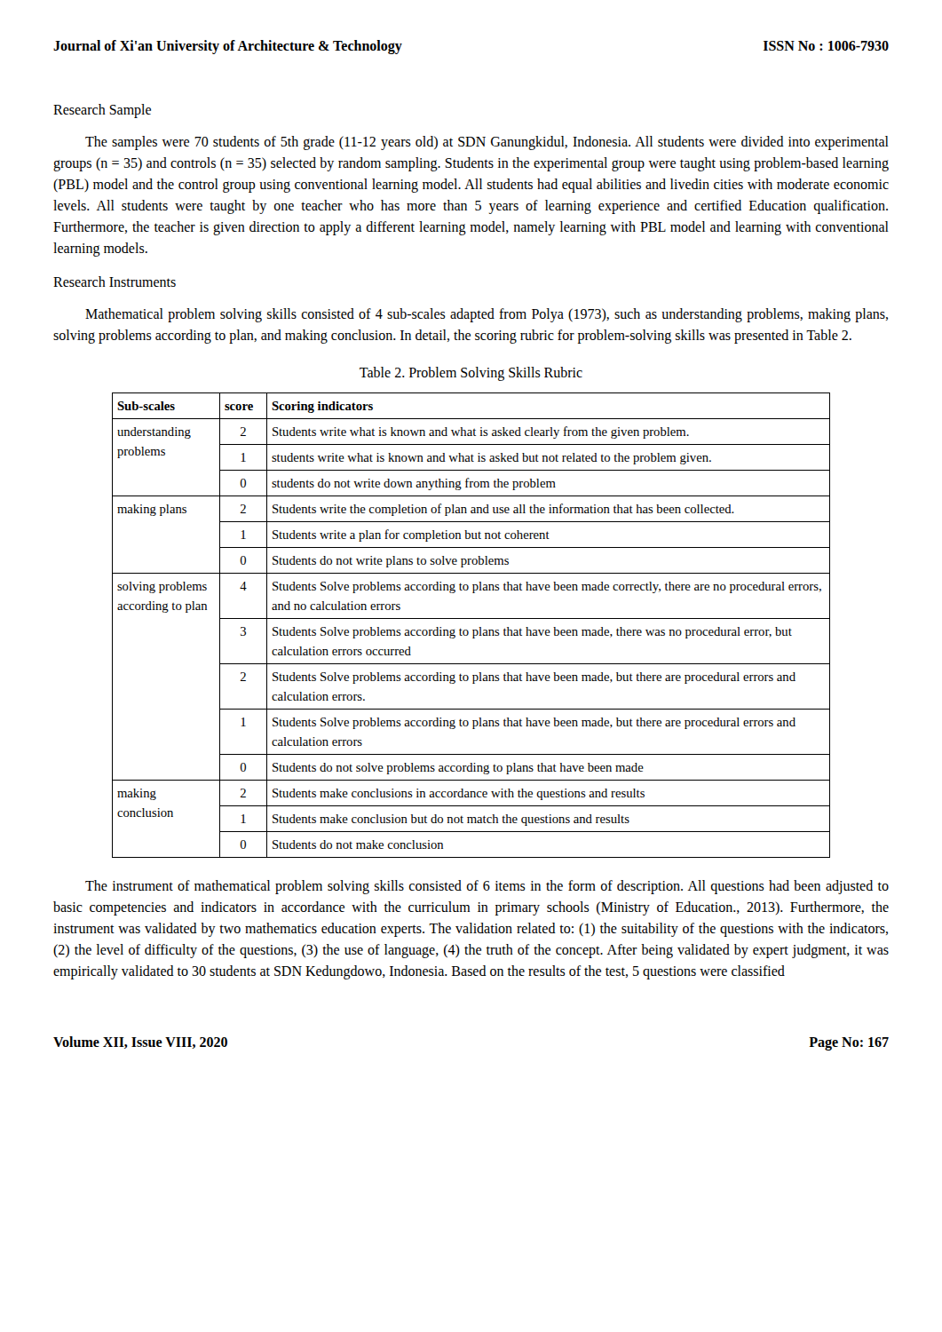Journal of Xi'an University of Architecture & Technology ISSN No : 1006-7930
Research Sample
The samples were 70 students of 5th grade (11-12 years old) at SDN Ganungkidul, Indonesia. All students were divided into experimental groups (n = 35) and controls (n = 35) selected by random sampling. Students in the experimental group were taught using problem-based learning (PBL) model and the control group using conventional learning model. All students had equal abilities and livedin cities with moderate economic levels. All students were taught by one teacher who has more than 5 years of learning experience and certified Education qualification. Furthermore, the teacher is given direction to apply a different learning model, namely learning with PBL model and learning with conventional learning models.
Research Instruments
Mathematical problem solving skills consisted of 4 sub-scales adapted from Polya (1973), such as understanding problems, making plans, solving problems according to plan, and making conclusion. In detail, the scoring rubric for problem-solving skills was presented in Table 2.
Table 2. Problem Solving Skills Rubric
| Sub-scales | score | Scoring indicators |
| --- | --- | --- |
| understanding problems | 2 | Students write what is known and what is asked clearly from the given problem. |
| 1 | students write what is known and what is asked but not related to the problem given. |
| 0 | students do not write down anything from the problem |
| making plans | 2 | Students write the completion of plan and use all the information that has been collected. |
| 1 | Students write a plan for completion but not coherent |
| 0 | Students do not write plans to solve problems |
| solving problems according to plan | 4 | Students Solve problems according to plans that have been made correctly, there are no procedural errors, and no calculation errors |
| 3 | Students Solve problems according to plans that have been made, there was no procedural error, but calculation errors occurred |
| 2 | Students Solve problems according to plans that have been made, but there are procedural errors and calculation errors. |
| 1 | Students Solve problems according to plans that have been made, but there are procedural errors and calculation errors |
| 0 | Students do not solve problems according to plans that have been made |
| making conclusion | 2 | Students make conclusions in accordance with the questions and results |
| 1 | Students make conclusion but do not match the questions and results |
| 0 | Students do not make conclusion |
The instrument of mathematical problem solving skills consisted of 6 items in the form of description. All questions had been adjusted to basic competencies and indicators in accordance with the curriculum in primary schools (Ministry of Education., 2013). Furthermore, the instrument was validated by two mathematics education experts. The validation related to: (1) the suitability of the questions with the indicators, (2) the level of difficulty of the questions, (3) the use of language, (4) the truth of the concept. After being validated by expert judgment, it was empirically validated to 30 students at SDN Kedungdowo, Indonesia. Based on the results of the test, 5 questions were classified
Volume XII, Issue VIII, 2020 Page No: 167